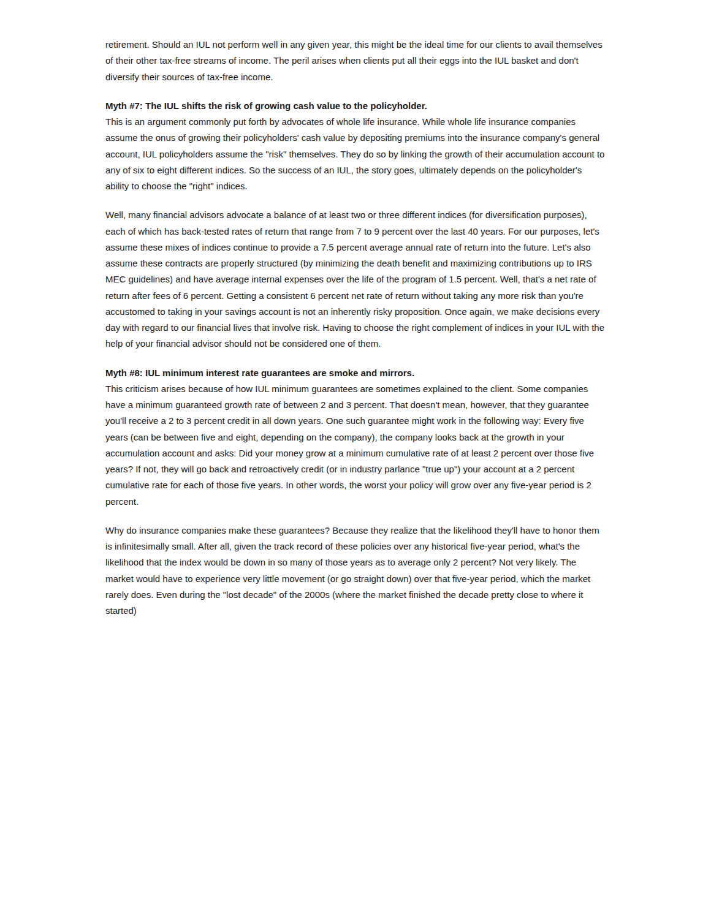retirement. Should an IUL not perform well in any given year, this might be the ideal time for our clients to avail themselves of their other tax-free streams of income. The peril arises when clients put all their eggs into the IUL basket and don't diversify their sources of tax-free income.
Myth #7: The IUL shifts the risk of growing cash value to the policyholder.
This is an argument commonly put forth by advocates of whole life insurance. While whole life insurance companies assume the onus of growing their policyholders' cash value by depositing premiums into the insurance company's general account, IUL policyholders assume the "risk" themselves. They do so by linking the growth of their accumulation account to any of six to eight different indices. So the success of an IUL, the story goes, ultimately depends on the policyholder's ability to choose the "right" indices.
Well, many financial advisors advocate a balance of at least two or three different indices (for diversification purposes), each of which has back-tested rates of return that range from 7 to 9 percent over the last 40 years. For our purposes, let's assume these mixes of indices continue to provide a 7.5 percent average annual rate of return into the future. Let's also assume these contracts are properly structured (by minimizing the death benefit and maximizing contributions up to IRS MEC guidelines) and have average internal expenses over the life of the program of 1.5 percent. Well, that's a net rate of return after fees of 6 percent. Getting a consistent 6 percent net rate of return without taking any more risk than you're accustomed to taking in your savings account is not an inherently risky proposition. Once again, we make decisions every day with regard to our financial lives that involve risk. Having to choose the right complement of indices in your IUL with the help of your financial advisor should not be considered one of them.
Myth #8: IUL minimum interest rate guarantees are smoke and mirrors.
This criticism arises because of how IUL minimum guarantees are sometimes explained to the client. Some companies have a minimum guaranteed growth rate of between 2 and 3 percent. That doesn't mean, however, that they guarantee you'll receive a 2 to 3 percent credit in all down years. One such guarantee might work in the following way: Every five years (can be between five and eight, depending on the company), the company looks back at the growth in your accumulation account and asks: Did your money grow at a minimum cumulative rate of at least 2 percent over those five years? If not, they will go back and retroactively credit (or in industry parlance "true up") your account at a 2 percent cumulative rate for each of those five years. In other words, the worst your policy will grow over any five-year period is 2 percent.
Why do insurance companies make these guarantees? Because they realize that the likelihood they'll have to honor them is infinitesimally small. After all, given the track record of these policies over any historical five-year period, what's the likelihood that the index would be down in so many of those years as to average only 2 percent? Not very likely. The market would have to experience very little movement (or go straight down) over that five-year period, which the market rarely does. Even during the "lost decade" of the 2000s (where the market finished the decade pretty close to where it started)